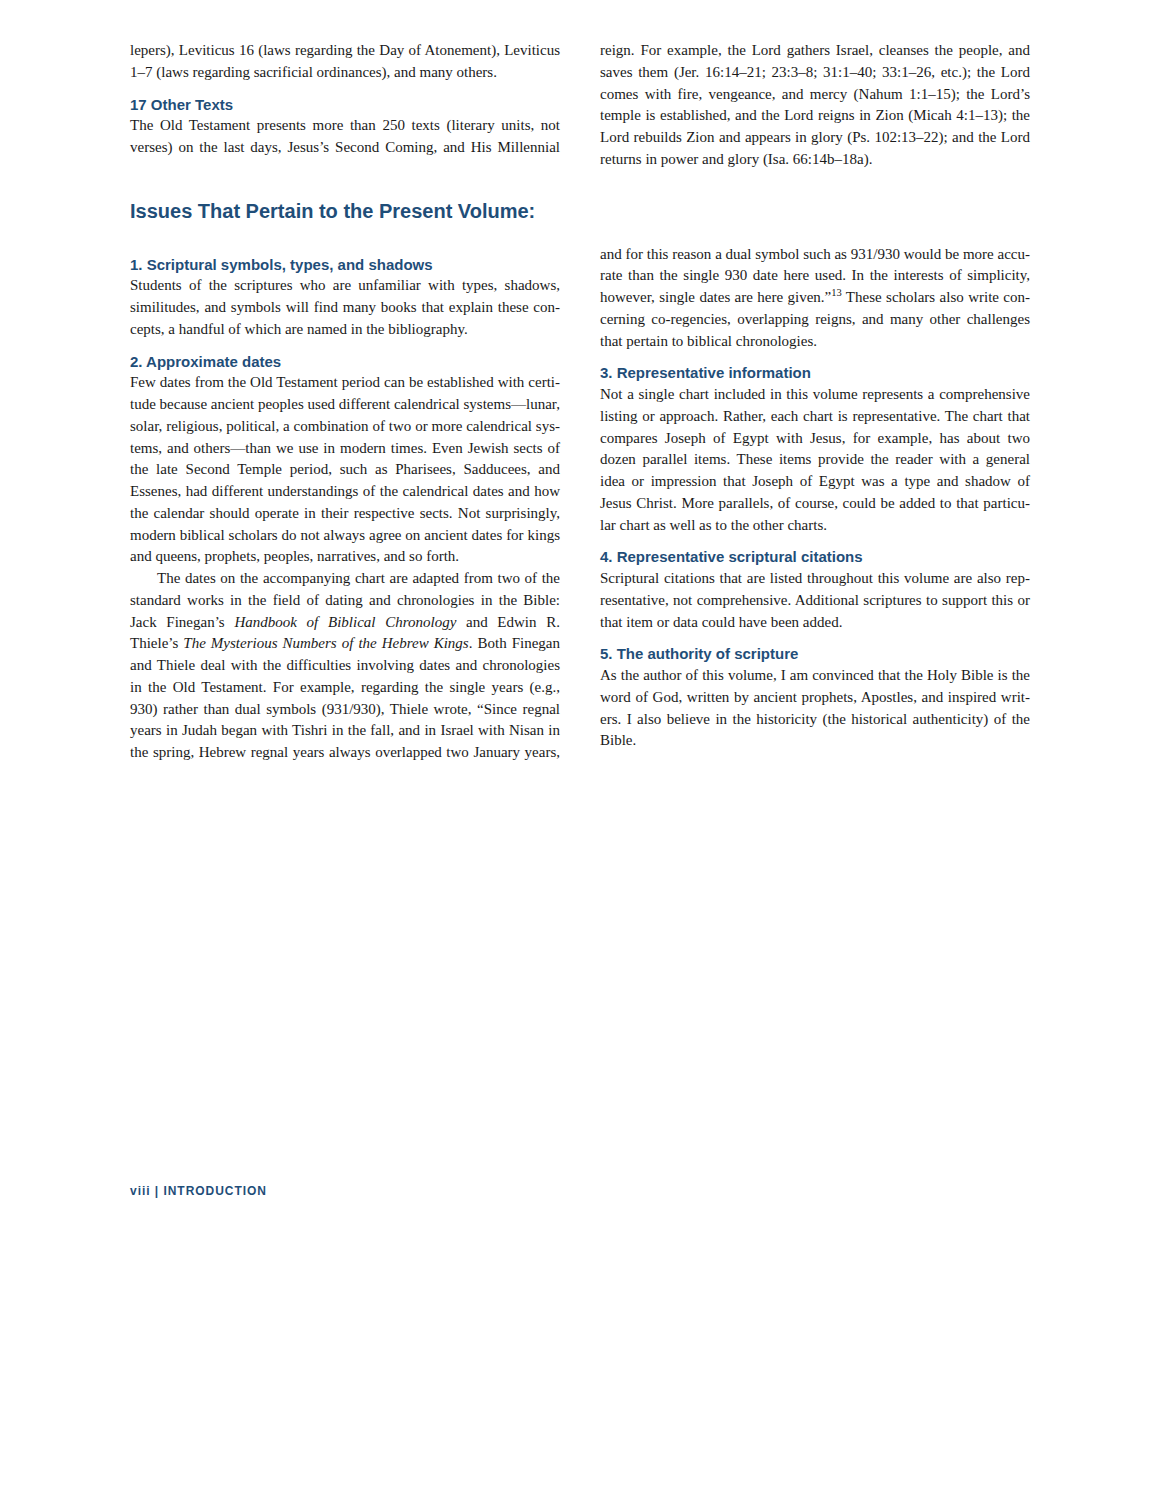lepers), Leviticus 16 (laws regarding the Day of Atonement), Leviticus 1–7 (laws regarding sacrificial ordinances), and many others.
17 Other Texts
The Old Testament presents more than 250 texts (literary units, not verses) on the last days, Jesus’s Second Coming, and His Millennial reign. For example, the Lord gathers Israel, cleanses the people, and saves them (Jer. 16:14–21; 23:3–8; 31:1–40; 33:1–26, etc.); the Lord comes with fire, vengeance, and mercy (Nahum 1:1–15); the Lord’s temple is established, and the Lord reigns in Zion (Micah 4:1–13); the Lord rebuilds Zion and appears in glory (Ps. 102:13–22); and the Lord returns in power and glory (Isa. 66:14b–18a).
Issues That Pertain to the Present Volume:
1. Scriptural symbols, types, and shadows
Students of the scriptures who are unfamiliar with types, shadows, similitudes, and symbols will find many books that explain these concepts, a handful of which are named in the bibliography.
2. Approximate dates
Few dates from the Old Testament period can be established with certitude because ancient peoples used different calendrical systems—lunar, solar, religious, political, a combination of two or more calendrical systems, and others—than we use in modern times. Even Jewish sects of the late Second Temple period, such as Pharisees, Sadducees, and Essenes, had different understandings of the calendrical dates and how the calendar should operate in their respective sects. Not surprisingly, modern biblical scholars do not always agree on ancient dates for kings and queens, prophets, peoples, narratives, and so forth.
The dates on the accompanying chart are adapted from two of the standard works in the field of dating and chronologies in the Bible: Jack Finegan’s Handbook of Biblical Chronology and Edwin R. Thiele’s The Mysterious Numbers of the Hebrew Kings. Both Finegan and Thiele deal with the difficulties involving dates and chronologies in the Old Testament. For example, regarding the single years (e.g., 930) rather than dual symbols (931/930), Thiele wrote, “Since regnal years in Judah began with Tishri in the fall, and in Israel with Nisan in the spring, Hebrew regnal years always overlapped two January years, and for this reason a dual symbol such as 931/930 would be more accurate than the single 930 date here used. In the interests of simplicity, however, single dates are here given.”13 These scholars also write concerning co-regencies, overlapping reigns, and many other challenges that pertain to biblical chronologies.
3. Representative information
Not a single chart included in this volume represents a comprehensive listing or approach. Rather, each chart is representative. The chart that compares Joseph of Egypt with Jesus, for example, has about two dozen parallel items. These items provide the reader with a general idea or impression that Joseph of Egypt was a type and shadow of Jesus Christ. More parallels, of course, could be added to that particular chart as well as to the other charts.
4. Representative scriptural citations
Scriptural citations that are listed throughout this volume are also representative, not comprehensive. Additional scriptures to support this or that item or data could have been added.
5. The authority of scripture
As the author of this volume, I am convinced that the Holy Bible is the word of God, written by ancient prophets, Apostles, and inspired writers. I also believe in the historicity (the historical authenticity) of the Bible.
viii | INTRODUCTION